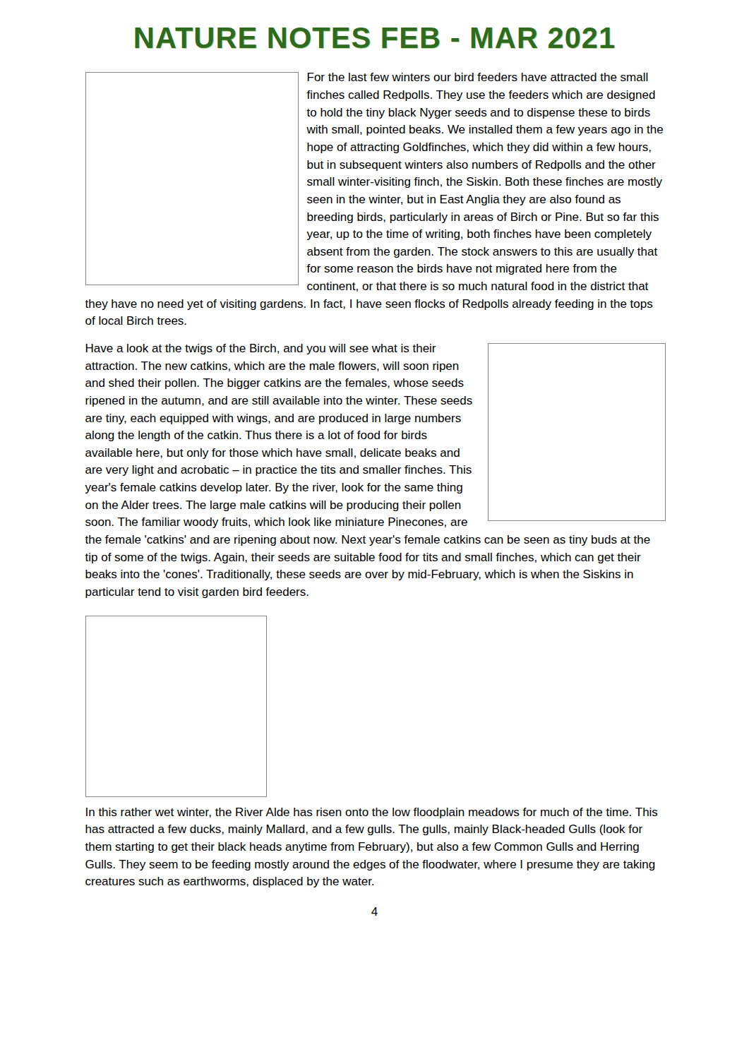Nature Notes Feb - Mar 2021
For the last few winters our bird feeders have attracted the small finches called Redpolls. They use the feeders which are designed to hold the tiny black Nyger seeds and to dispense these to birds with small, pointed beaks. We installed them a few years ago in the hope of attracting Goldfinches, which they did within a few hours, but in subsequent winters also numbers of Redpolls and the other small winter-visiting finch, the Siskin. Both these finches are mostly seen in the winter, but in East Anglia they are also found as breeding birds, particularly in areas of Birch or Pine. But so far this year, up to the time of writing, both finches have been completely absent from the garden. The stock answers to this are usually that for some reason the birds have not migrated here from the continent, or that there is so much natural food in the district that they have no need yet of visiting gardens. In fact, I have seen flocks of Redpolls already feeding in the tops of local Birch trees.
Have a look at the twigs of the Birch, and you will see what is their attraction. The new catkins, which are the male flowers, will soon ripen and shed their pollen. The bigger catkins are the females, whose seeds ripened in the autumn, and are still available into the winter. These seeds are tiny, each equipped with wings, and are produced in large numbers along the length of the catkin. Thus there is a lot of food for birds available here, but only for those which have small, delicate beaks and are very light and acrobatic – in practice the tits and smaller finches. This year's female catkins develop later. By the river, look for the same thing on the Alder trees. The large male catkins will be producing their pollen soon. The familiar woody fruits, which look like miniature Pinecones, are the female 'catkins' and are ripening about now. Next year's female catkins can be seen as tiny buds at the tip of some of the twigs. Again, their seeds are suitable food for tits and small finches, which can get their beaks into the 'cones'. Traditionally, these seeds are over by mid-February, which is when the Siskins in particular tend to visit garden bird feeders.
In this rather wet winter, the River Alde has risen onto the low floodplain meadows for much of the time. This has attracted a few ducks, mainly Mallard, and a few gulls. The gulls, mainly Black-headed Gulls (look for them starting to get their black heads anytime from February), but also a few Common Gulls and Herring Gulls. They seem to be feeding mostly around the edges of the floodwater, where I presume they are taking creatures such as earthworms, displaced by the water.
4